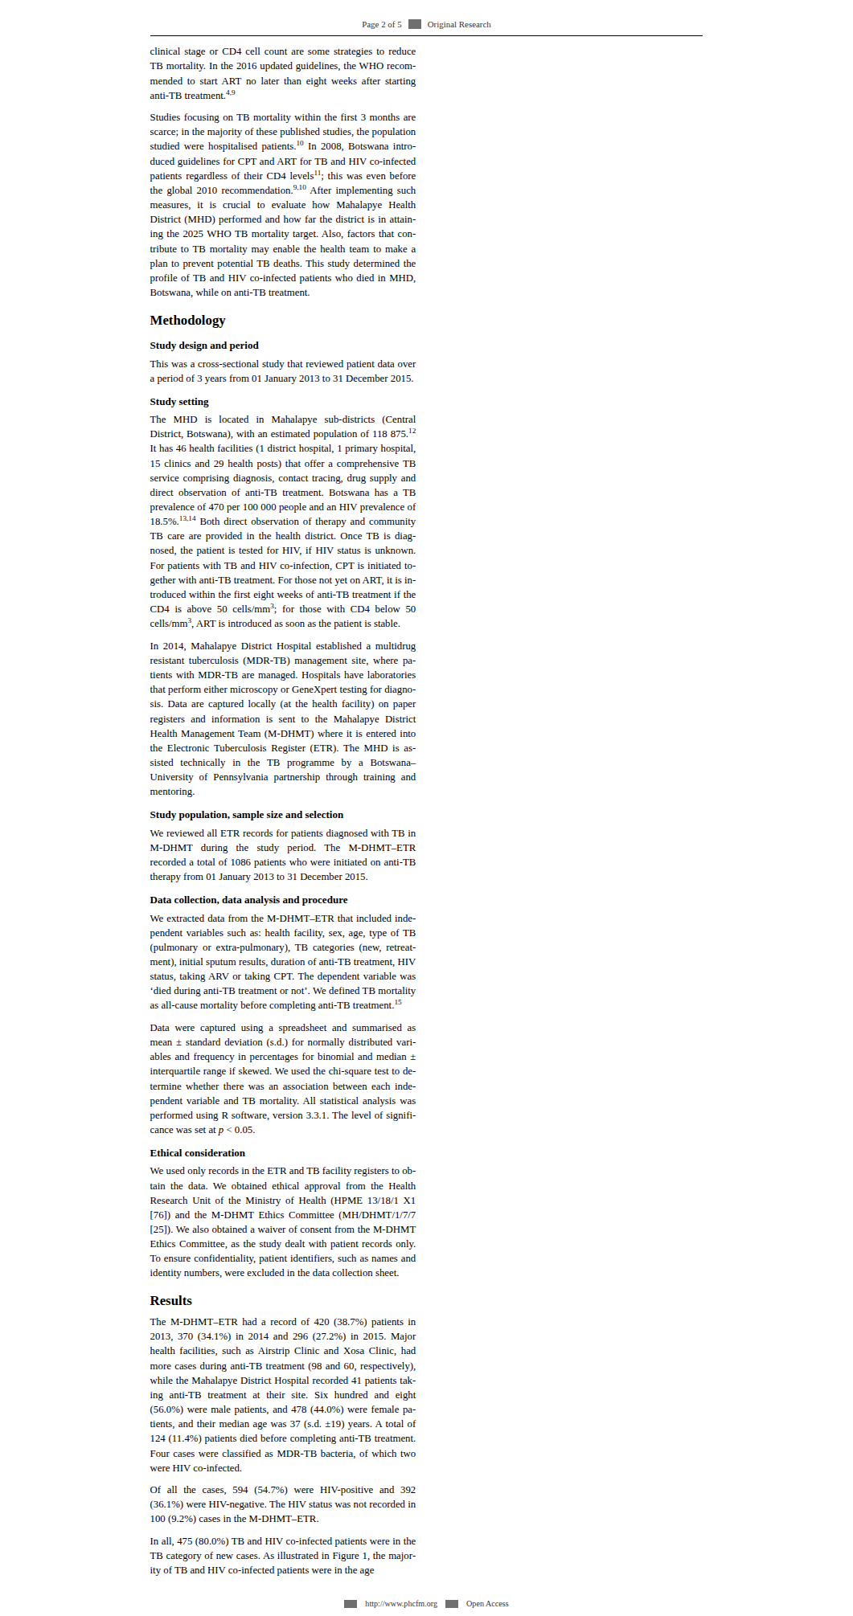Page 2 of 5 Original Research
clinical stage or CD4 cell count are some strategies to reduce TB mortality. In the 2016 updated guidelines, the WHO recommended to start ART no later than eight weeks after starting anti-TB treatment.4,9
Studies focusing on TB mortality within the first 3 months are scarce; in the majority of these published studies, the population studied were hospitalised patients.10 In 2008, Botswana introduced guidelines for CPT and ART for TB and HIV co-infected patients regardless of their CD4 levels11; this was even before the global 2010 recommendation.9,10 After implementing such measures, it is crucial to evaluate how Mahalapye Health District (MHD) performed and how far the district is in attaining the 2025 WHO TB mortality target. Also, factors that contribute to TB mortality may enable the health team to make a plan to prevent potential TB deaths. This study determined the profile of TB and HIV co-infected patients who died in MHD, Botswana, while on anti-TB treatment.
Methodology
Study design and period
This was a cross-sectional study that reviewed patient data over a period of 3 years from 01 January 2013 to 31 December 2015.
Study setting
The MHD is located in Mahalapye sub-districts (Central District, Botswana), with an estimated population of 118 875.12 It has 46 health facilities (1 district hospital, 1 primary hospital, 15 clinics and 29 health posts) that offer a comprehensive TB service comprising diagnosis, contact tracing, drug supply and direct observation of anti-TB treatment. Botswana has a TB prevalence of 470 per 100 000 people and an HIV prevalence of 18.5%.13,14 Both direct observation of therapy and community TB care are provided in the health district. Once TB is diagnosed, the patient is tested for HIV, if HIV status is unknown. For patients with TB and HIV co-infection, CPT is initiated together with anti-TB treatment. For those not yet on ART, it is introduced within the first eight weeks of anti-TB treatment if the CD4 is above 50 cells/mm3; for those with CD4 below 50 cells/mm3, ART is introduced as soon as the patient is stable.
In 2014, Mahalapye District Hospital established a multidrug resistant tuberculosis (MDR-TB) management site, where patients with MDR-TB are managed. Hospitals have laboratories that perform either microscopy or GeneXpert testing for diagnosis. Data are captured locally (at the health facility) on paper registers and information is sent to the Mahalapye District Health Management Team (M-DHMT) where it is entered into the Electronic Tuberculosis Register (ETR). The MHD is assisted technically in the TB programme by a Botswana–University of Pennsylvania partnership through training and mentoring.
Study population, sample size and selection
We reviewed all ETR records for patients diagnosed with TB in M-DHMT during the study period. The M-DHMT–ETR recorded a total of 1086 patients who were initiated on anti-TB therapy from 01 January 2013 to 31 December 2015.
Data collection, data analysis and procedure
We extracted data from the M-DHMT–ETR that included independent variables such as: health facility, sex, age, type of TB (pulmonary or extra-pulmonary), TB categories (new, retreatment), initial sputum results, duration of anti-TB treatment, HIV status, taking ARV or taking CPT. The dependent variable was ‘died during anti-TB treatment or not’. We defined TB mortality as all-cause mortality before completing anti-TB treatment.15
Data were captured using a spreadsheet and summarised as mean ± standard deviation (s.d.) for normally distributed variables and frequency in percentages for binomial and median ± interquartile range if skewed. We used the chi-square test to determine whether there was an association between each independent variable and TB mortality. All statistical analysis was performed using R software, version 3.3.1. The level of significance was set at p < 0.05.
Ethical consideration
We used only records in the ETR and TB facility registers to obtain the data. We obtained ethical approval from the Health Research Unit of the Ministry of Health (HPME 13/18/1 X1 [76]) and the M-DHMT Ethics Committee (MH/DHMT/1/7/7 [25]). We also obtained a waiver of consent from the M-DHMT Ethics Committee, as the study dealt with patient records only. To ensure confidentiality, patient identifiers, such as names and identity numbers, were excluded in the data collection sheet.
Results
The M-DHMT–ETR had a record of 420 (38.7%) patients in 2013, 370 (34.1%) in 2014 and 296 (27.2%) in 2015. Major health facilities, such as Airstrip Clinic and Xosa Clinic, had more cases during anti-TB treatment (98 and 60, respectively), while the Mahalapye District Hospital recorded 41 patients taking anti-TB treatment at their site. Six hundred and eight (56.0%) were male patients, and 478 (44.0%) were female patients, and their median age was 37 (s.d. ±19) years. A total of 124 (11.4%) patients died before completing anti-TB treatment. Four cases were classified as MDR-TB bacteria, of which two were HIV co-infected.
Of all the cases, 594 (54.7%) were HIV-positive and 392 (36.1%) were HIV-negative. The HIV status was not recorded in 100 (9.2%) cases in the M-DHMT–ETR.
In all, 475 (80.0%) TB and HIV co-infected patients were in the TB category of new cases. As illustrated in Figure 1, the majority of TB and HIV co-infected patients were in the age
http://www.phcfm.org Open Access